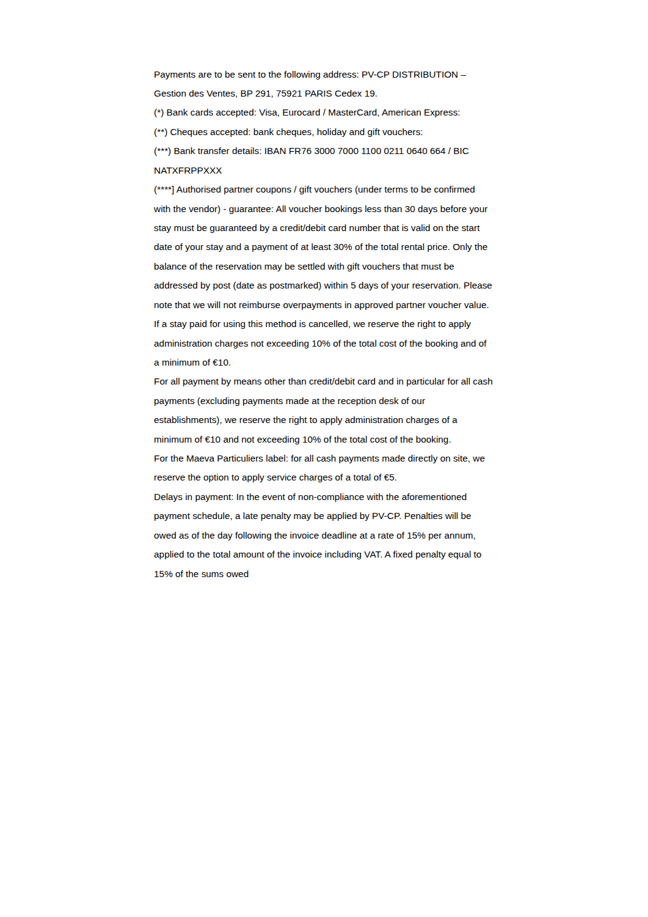Payments are to be sent to the following address: PV-CP DISTRIBUTION – Gestion des Ventes, BP 291, 75921 PARIS Cedex 19.
(*) Bank cards accepted: Visa, Eurocard / MasterCard, American Express:
(**) Cheques accepted: bank cheques, holiday and gift vouchers:
(***) Bank transfer details: IBAN FR76 3000 7000 1100 0211 0640 664 / BIC NATXFRPPXXX
(****] Authorised partner coupons / gift vouchers (under terms to be confirmed with the vendor) - guarantee: All voucher bookings less than 30 days before your stay must be guaranteed by a credit/debit card number that is valid on the start date of your stay and a payment of at least 30% of the total rental price. Only the balance of the reservation may be settled with gift vouchers that must be addressed by post (date as postmarked) within 5 days of your reservation. Please note that we will not reimburse overpayments in approved partner voucher value. If a stay paid for using this method is cancelled, we reserve the right to apply administration charges not exceeding 10% of the total cost of the booking and of a minimum of €10.
For all payment by means other than credit/debit card and in particular for all cash payments (excluding payments made at the reception desk of our establishments), we reserve the right to apply administration charges of a minimum of €10 and not exceeding 10% of the total cost of the booking.
For the Maeva Particuliers label: for all cash payments made directly on site, we reserve the option to apply service charges of a total of €5.
Delays in payment: In the event of non-compliance with the aforementioned payment schedule, a late penalty may be applied by PV-CP. Penalties will be owed as of the day following the invoice deadline at a rate of 15% per annum, applied to the total amount of the invoice including VAT. A fixed penalty equal to 15% of the sums owed